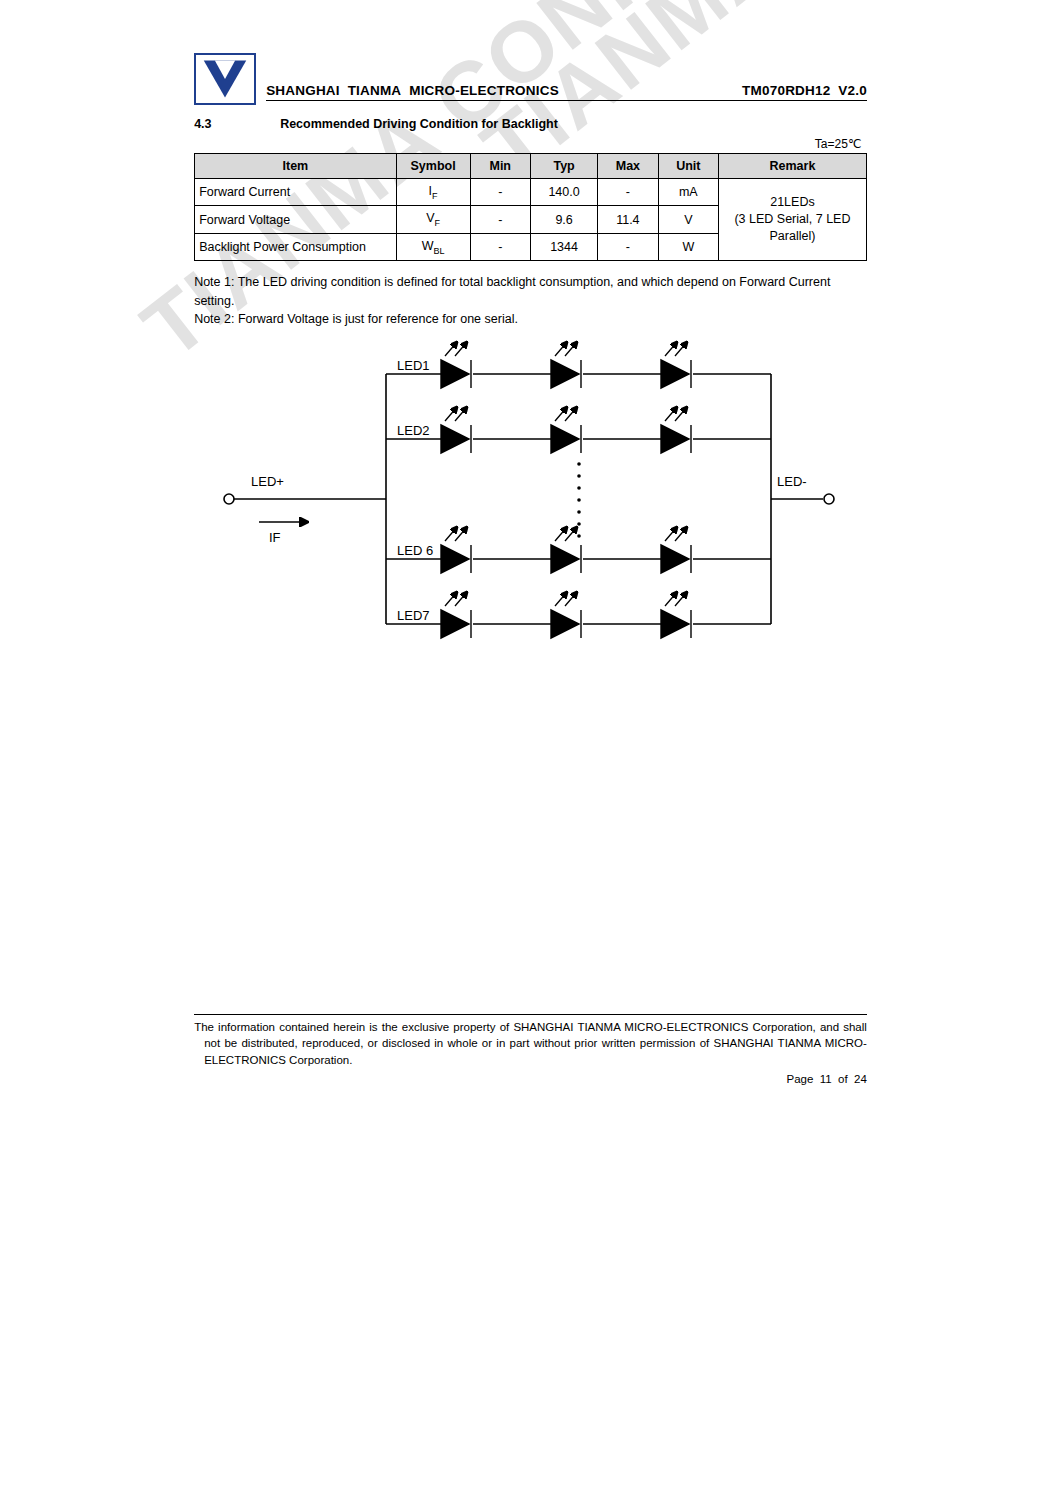TIANMA CONFIDENTIAL TIANMA CONFIDENTIAL
SHANGHAI TIANMA MICRO-ELECTRONICS
TM070RDH12 V2.0
4.3 Recommended Driving Condition for Backlight
Ta=25℃
| Item | Symbol | Min | Typ | Max | Unit | Remark |
| --- | --- | --- | --- | --- | --- | --- |
| Forward Current | I F | - | 140.0 | - | mA | 21LEDs (3 LED Serial, 7 LED Parallel) |
| Forward Voltage | V F | - | 9.6 | 11.4 | V |
| Backlight Power Consumption | W BL | - | 1344 | - | W |
Note 1: The LED driving condition is defined for total backlight consumption, and which depend on Forward Current setting.
Note 2: Forward Voltage is just for reference for one serial.
LED1 LED2 LED 6 LED7 LED+ LED- IF
The information contained herein is the exclusive property of SHANGHAI TIANMA MICRO-ELECTRONICS Corporation, and shall not be distributed, reproduced, or disclosed in whole or in part without prior written permission of SHANGHAI TIANMA MICRO-ELECTRONICS Corporation.
Page 11 of 24